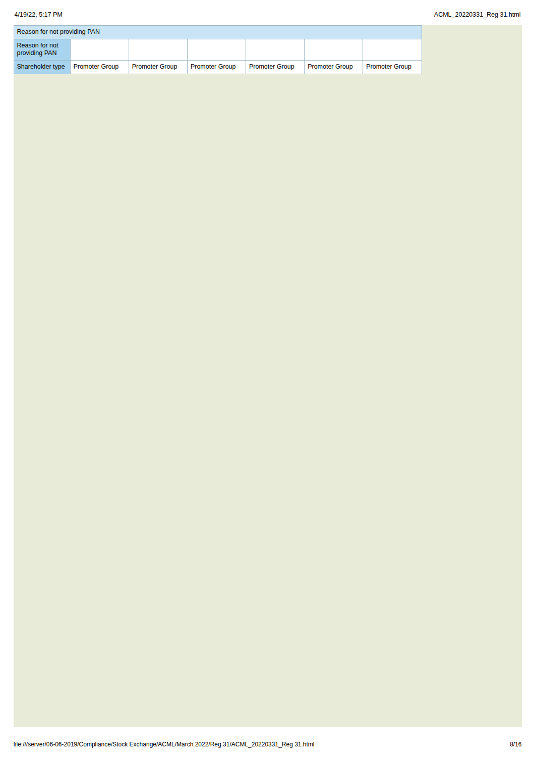4/19/22, 5:17 PM ACML_20220331_Reg 31.html
| Reason for not providing PAN |
| Reason for not providing PAN | | | | | | |
| Shareholder type | Promoter Group | Promoter Group | Promoter Group | Promoter Group | Promoter Group | Promoter Group |
file:///server/06-06-2019/Compliance/Stock Exchange/ACML/March 2022/Reg 31/ACML_20220331_Reg 31.html 8/16